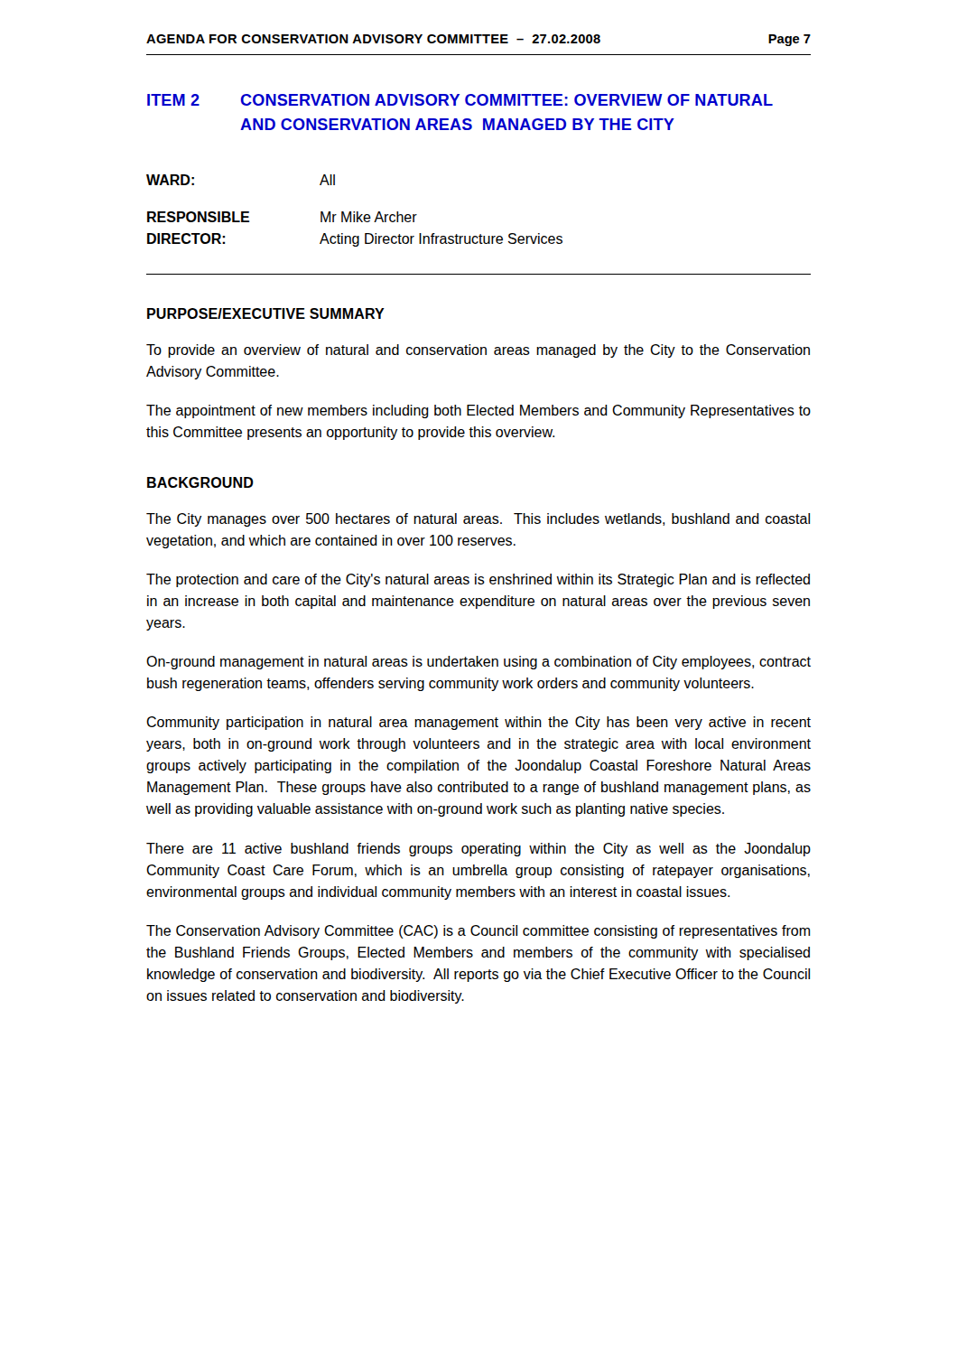AGENDA FOR CONSERVATION ADVISORY COMMITTEE – 27.02.2008 Page 7
ITEM 2 Conservation Advisory Committee: Overview of Natural and Conservation Areas Managed by the City
WARD: All
RESPONSIBLE
DIRECTOR: Mr Mike Archer Acting Director Infrastructure Services
PURPOSE/EXECUTIVE SUMMARY
To provide an overview of natural and conservation areas managed by the City to the Conservation Advisory Committee.
The appointment of new members including both Elected Members and Community Representatives to this Committee presents an opportunity to provide this overview.
BACKGROUND
The City manages over 500 hectares of natural areas. This includes wetlands, bushland and coastal vegetation, and which are contained in over 100 reserves.
The protection and care of the City's natural areas is enshrined within its Strategic Plan and is reflected in an increase in both capital and maintenance expenditure on natural areas over the previous seven years.
On-ground management in natural areas is undertaken using a combination of City employees, contract bush regeneration teams, offenders serving community work orders and community volunteers.
Community participation in natural area management within the City has been very active in recent years, both in on-ground work through volunteers and in the strategic area with local environment groups actively participating in the compilation of the Joondalup Coastal Foreshore Natural Areas Management Plan. These groups have also contributed to a range of bushland management plans, as well as providing valuable assistance with on-ground work such as planting native species.
There are 11 active bushland friends groups operating within the City as well as the Joondalup Community Coast Care Forum, which is an umbrella group consisting of ratepayer organisations, environmental groups and individual community members with an interest in coastal issues.
The Conservation Advisory Committee (CAC) is a Council committee consisting of representatives from the Bushland Friends Groups, Elected Members and members of the community with specialised knowledge of conservation and biodiversity. All reports go via the Chief Executive Officer to the Council on issues related to conservation and biodiversity.